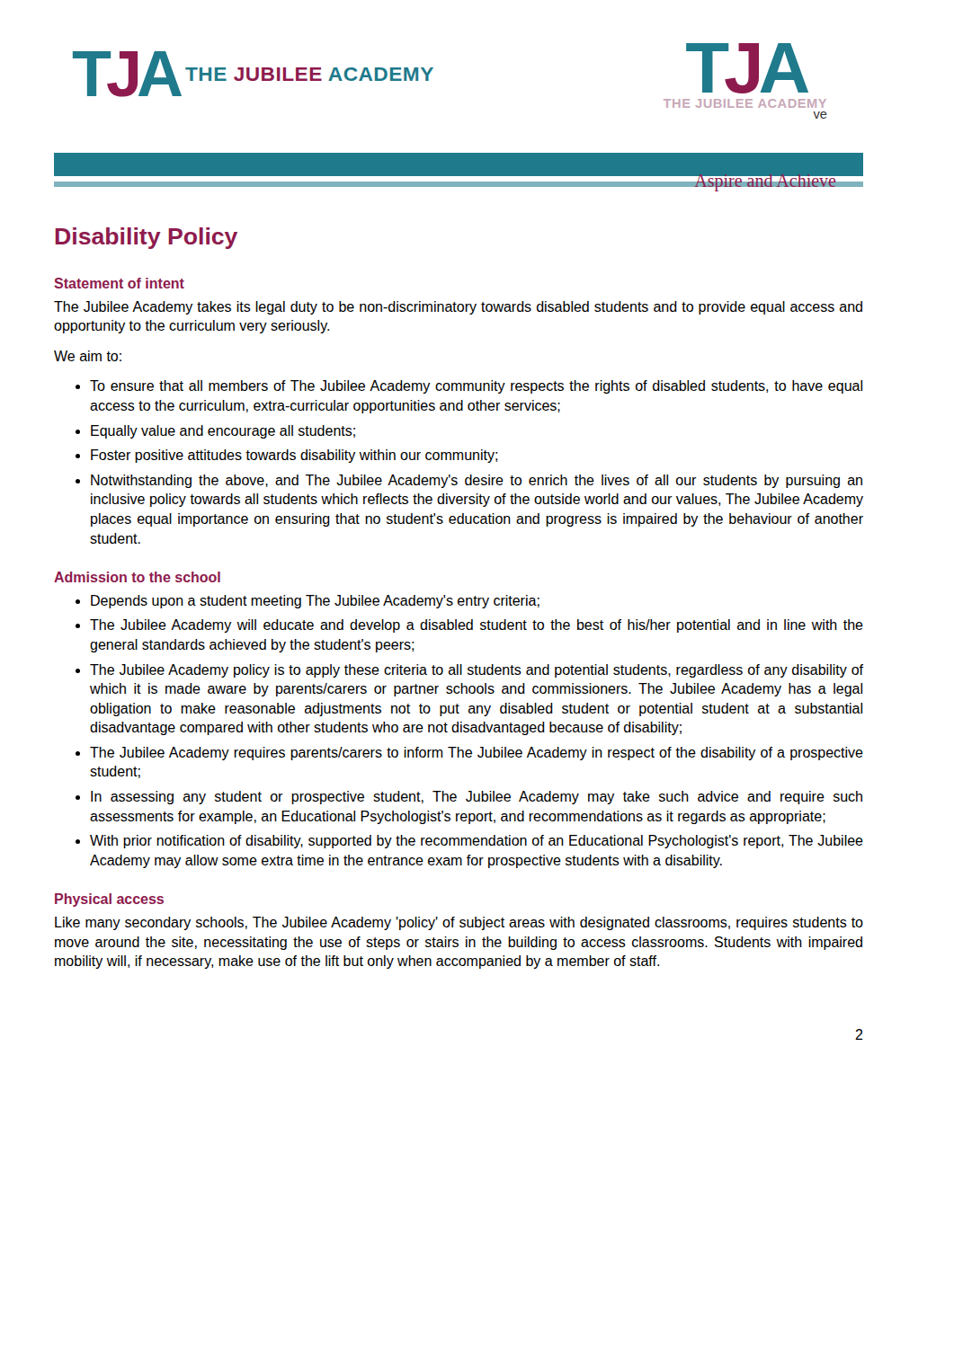TJA THE JUBILEE ACADEMY
TJA
THE JUBILEE ACADEMY
ve
Aspire and Achieve
Disability Policy
Statement of intent
The Jubilee Academy takes its legal duty to be non-discriminatory towards disabled students and to provide equal access and opportunity to the curriculum very seriously.
We aim to:
To ensure that all members of The Jubilee Academy community respects the rights of disabled students, to have equal access to the curriculum, extra-curricular opportunities and other services;
Equally value and encourage all students;
Foster positive attitudes towards disability within our community;
Notwithstanding the above, and The Jubilee Academy's desire to enrich the lives of all our students by pursuing an inclusive policy towards all students which reflects the diversity of the outside world and our values, The Jubilee Academy places equal importance on ensuring that no student's education and progress is impaired by the behaviour of another student.
Admission to the school
Depends upon a student meeting The Jubilee Academy's entry criteria;
The Jubilee Academy will educate and develop a disabled student to the best of his/her potential and in line with the general standards achieved by the student's peers;
The Jubilee Academy policy is to apply these criteria to all students and potential students, regardless of any disability of which it is made aware by parents/carers or partner schools and commissioners. The Jubilee Academy has a legal obligation to make reasonable adjustments not to put any disabled student or potential student at a substantial disadvantage compared with other students who are not disadvantaged because of disability;
The Jubilee Academy requires parents/carers to inform The Jubilee Academy in respect of the disability of a prospective student;
In assessing any student or prospective student, The Jubilee Academy may take such advice and require such assessments for example, an Educational Psychologist's report, and recommendations as it regards as appropriate;
With prior notification of disability, supported by the recommendation of an Educational Psychologist's report, The Jubilee Academy may allow some extra time in the entrance exam for prospective students with a disability.
Physical access
Like many secondary schools, The Jubilee Academy 'policy' of subject areas with designated classrooms, requires students to move around the site, necessitating the use of steps or stairs in the building to access classrooms. Students with impaired mobility will, if necessary, make use of the lift but only when accompanied by a member of staff.
2